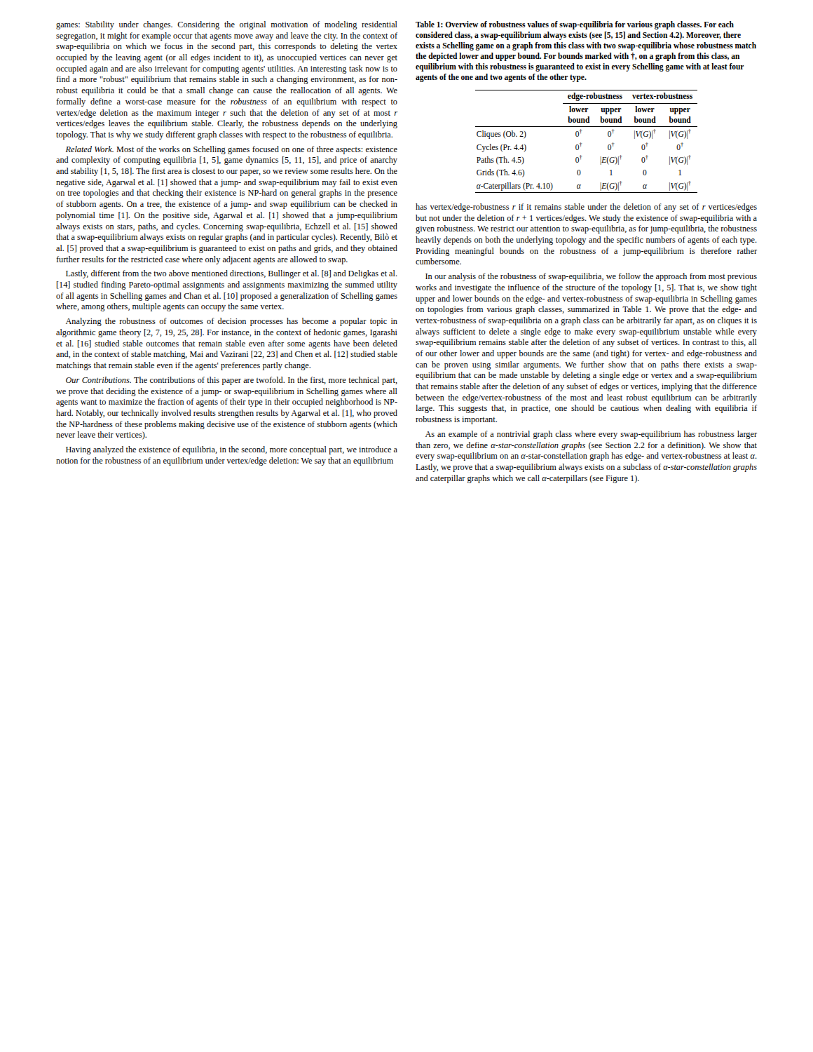games: Stability under changes. Considering the original motivation of modeling residential segregation, it might for example occur that agents move away and leave the city. In the context of swap-equilibria on which we focus in the second part, this corresponds to deleting the vertex occupied by the leaving agent (or all edges incident to it), as unoccupied vertices can never get occupied again and are also irrelevant for computing agents' utilities. An interesting task now is to find a more "robust" equilibrium that remains stable in such a changing environment, as for non-robust equilibria it could be that a small change can cause the reallocation of all agents. We formally define a worst-case measure for the robustness of an equilibrium with respect to vertex/edge deletion as the maximum integer r such that the deletion of any set of at most r vertices/edges leaves the equilibrium stable. Clearly, the robustness depends on the underlying topology. That is why we study different graph classes with respect to the robustness of equilibria.
Related Work. Most of the works on Schelling games focused on one of three aspects: existence and complexity of computing equilibria [1, 5], game dynamics [5, 11, 15], and price of anarchy and stability [1, 5, 18]. The first area is closest to our paper, so we review some results here. On the negative side, Agarwal et al. [1] showed that a jump- and swap-equilibrium may fail to exist even on tree topologies and that checking their existence is NP-hard on general graphs in the presence of stubborn agents. On a tree, the existence of a jump- and swap equilibrium can be checked in polynomial time [1]. On the positive side, Agarwal et al. [1] showed that a jump-equilibrium always exists on stars, paths, and cycles. Concerning swap-equilibria, Echzell et al. [15] showed that a swap-equilibrium always exists on regular graphs (and in particular cycles). Recently, Bilò et al. [5] proved that a swap-equilibrium is guaranteed to exist on paths and grids, and they obtained further results for the restricted case where only adjacent agents are allowed to swap.
Lastly, different from the two above mentioned directions, Bullinger et al. [8] and Deligkas et al. [14] studied finding Pareto-optimal assignments and assignments maximizing the summed utility of all agents in Schelling games and Chan et al. [10] proposed a generalization of Schelling games where, among others, multiple agents can occupy the same vertex.
Analyzing the robustness of outcomes of decision processes has become a popular topic in algorithmic game theory [2, 7, 19, 25, 28]. For instance, in the context of hedonic games, Igarashi et al. [16] studied stable outcomes that remain stable even after some agents have been deleted and, in the context of stable matching, Mai and Vazirani [22, 23] and Chen et al. [12] studied stable matchings that remain stable even if the agents' preferences partly change.
Our Contributions. The contributions of this paper are twofold. In the first, more technical part, we prove that deciding the existence of a jump- or swap-equilibrium in Schelling games where all agents want to maximize the fraction of agents of their type in their occupied neighborhood is NP-hard. Notably, our technically involved results strengthen results by Agarwal et al. [1], who proved the NP-hardness of these problems making decisive use of the existence of stubborn agents (which never leave their vertices).
Having analyzed the existence of equilibria, in the second, more conceptual part, we introduce a notion for the robustness of an equilibrium under vertex/edge deletion: We say that an equilibrium
Table 1: Overview of robustness values of swap-equilibria for various graph classes. For each considered class, a swap-equilibrium always exists (see [5, 15] and Section 4.2). Moreover, there exists a Schelling game on a graph from this class with two swap-equilibria whose robustness match the depicted lower and upper bound. For bounds marked with †, on a graph from this class, an equilibrium with this robustness is guaranteed to exist in every Schelling game with at least four agents of the one and two agents of the other type.
| | edge-robustness | vertex-robustness |
| | lower bound | upper bound | lower bound | upper bound |
| Cliques (Ob. 2) | 0 † | 0 † | / V ( G )/ † | / V ( G )/ † |
| Cycles (Pr. 4.4) | 0 † | 0 † | 0 † | 0 † |
| Paths (Th. 4.5) | 0 † | / E ( G )/ † | 0 † | / V ( G )/ † |
| Grids (Th. 4.6) | 0 | 1 | 0 | 1 |
| α -Caterpillars (Pr. 4.10) | α | / E ( G )/ † | α | / V ( G )/ † |
has vertex/edge-robustness r if it remains stable under the deletion of any set of r vertices/edges but not under the deletion of r + 1 vertices/edges. We study the existence of swap-equilibria with a given robustness. We restrict our attention to swap-equilibria, as for jump-equilibria, the robustness heavily depends on both the underlying topology and the specific numbers of agents of each type. Providing meaningful bounds on the robustness of a jump-equilibrium is therefore rather cumbersome.
In our analysis of the robustness of swap-equilibria, we follow the approach from most previous works and investigate the influence of the structure of the topology [1, 5]. That is, we show tight upper and lower bounds on the edge- and vertex-robustness of swap-equilibria in Schelling games on topologies from various graph classes, summarized in Table 1. We prove that the edge- and vertex-robustness of swap-equilibria on a graph class can be arbitrarily far apart, as on cliques it is always sufficient to delete a single edge to make every swap-equilibrium unstable while every swap-equilibrium remains stable after the deletion of any subset of vertices. In contrast to this, all of our other lower and upper bounds are the same (and tight) for vertex- and edge-robustness and can be proven using similar arguments. We further show that on paths there exists a swap-equilibrium that can be made unstable by deleting a single edge or vertex and a swap-equilibrium that remains stable after the deletion of any subset of edges or vertices, implying that the difference between the edge/vertex-robustness of the most and least robust equilibrium can be arbitrarily large. This suggests that, in practice, one should be cautious when dealing with equilibria if robustness is important.
As an example of a nontrivial graph class where every swap-equilibrium has robustness larger than zero, we define α-star-constellation graphs (see Section 2.2 for a definition). We show that every swap-equilibrium on an α-star-constellation graph has edge- and vertex-robustness at least α. Lastly, we prove that a swap-equilibrium always exists on a subclass of α-star-constellation graphs and caterpillar graphs which we call α-caterpillars (see Figure 1).